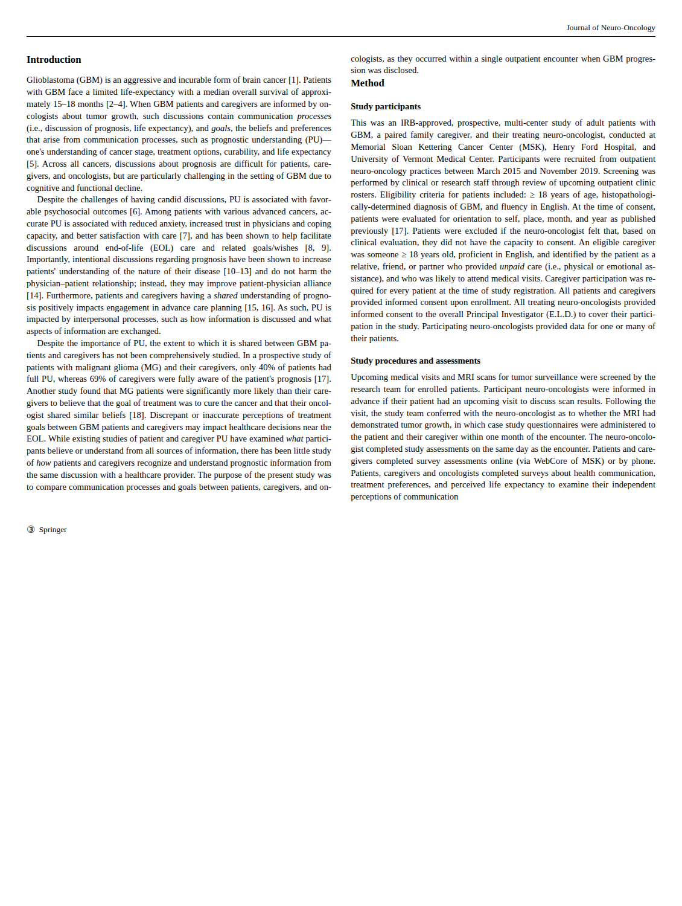Journal of Neuro-Oncology
Introduction
Glioblastoma (GBM) is an aggressive and incurable form of brain cancer [1]. Patients with GBM face a limited life-expectancy with a median overall survival of approximately 15–18 months [2–4]. When GBM patients and caregivers are informed by oncologists about tumor growth, such discussions contain communication processes (i.e., discussion of prognosis, life expectancy), and goals, the beliefs and preferences that arise from communication processes, such as prognostic understanding (PU)—one's understanding of cancer stage, treatment options, curability, and life expectancy [5]. Across all cancers, discussions about prognosis are difficult for patients, caregivers, and oncologists, but are particularly challenging in the setting of GBM due to cognitive and functional decline.
Despite the challenges of having candid discussions, PU is associated with favorable psychosocial outcomes [6]. Among patients with various advanced cancers, accurate PU is associated with reduced anxiety, increased trust in physicians and coping capacity, and better satisfaction with care [7], and has been shown to help facilitate discussions around end-of-life (EOL) care and related goals/wishes [8, 9]. Importantly, intentional discussions regarding prognosis have been shown to increase patients' understanding of the nature of their disease [10–13] and do not harm the physician–patient relationship; instead, they may improve patient-physician alliance [14]. Furthermore, patients and caregivers having a shared understanding of prognosis positively impacts engagement in advance care planning [15, 16]. As such, PU is impacted by interpersonal processes, such as how information is discussed and what aspects of information are exchanged.
Despite the importance of PU, the extent to which it is shared between GBM patients and caregivers has not been comprehensively studied. In a prospective study of patients with malignant glioma (MG) and their caregivers, only 40% of patients had full PU, whereas 69% of caregivers were fully aware of the patient's prognosis [17]. Another study found that MG patients were significantly more likely than their caregivers to believe that the goal of treatment was to cure the cancer and that their oncologist shared similar beliefs [18]. Discrepant or inaccurate perceptions of treatment goals between GBM patients and caregivers may impact healthcare decisions near the EOL. While existing studies of patient and caregiver PU have examined what participants believe or understand from all sources of information, there has been little study of how patients and caregivers recognize and understand prognostic information from the same discussion with a healthcare provider. The purpose of the present study was to compare communication processes and goals between patients, caregivers, and oncologists, as they occurred within a single outpatient encounter when GBM progression was disclosed.
Method
Study participants
This was an IRB-approved, prospective, multi-center study of adult patients with GBM, a paired family caregiver, and their treating neuro-oncologist, conducted at Memorial Sloan Kettering Cancer Center (MSK), Henry Ford Hospital, and University of Vermont Medical Center. Participants were recruited from outpatient neuro-oncology practices between March 2015 and November 2019. Screening was performed by clinical or research staff through review of upcoming outpatient clinic rosters. Eligibility criteria for patients included: ≥ 18 years of age, histopathologically-determined diagnosis of GBM, and fluency in English. At the time of consent, patients were evaluated for orientation to self, place, month, and year as published previously [17]. Patients were excluded if the neuro-oncologist felt that, based on clinical evaluation, they did not have the capacity to consent. An eligible caregiver was someone ≥ 18 years old, proficient in English, and identified by the patient as a relative, friend, or partner who provided unpaid care (i.e., physical or emotional assistance), and who was likely to attend medical visits. Caregiver participation was required for every patient at the time of study registration. All patients and caregivers provided informed consent upon enrollment. All treating neuro-oncologists provided informed consent to the overall Principal Investigator (E.L.D.) to cover their participation in the study. Participating neuro-oncologists provided data for one or many of their patients.
Study procedures and assessments
Upcoming medical visits and MRI scans for tumor surveillance were screened by the research team for enrolled patients. Participant neuro-oncologists were informed in advance if their patient had an upcoming visit to discuss scan results. Following the visit, the study team conferred with the neuro-oncologist as to whether the MRI had demonstrated tumor growth, in which case study questionnaires were administered to the patient and their caregiver within one month of the encounter. The neuro-oncologist completed study assessments on the same day as the encounter. Patients and caregivers completed survey assessments online (via WebCore of MSK) or by phone. Patients, caregivers and oncologists completed surveys about health communication, treatment preferences, and perceived life expectancy to examine their independent perceptions of communication
③ Springer